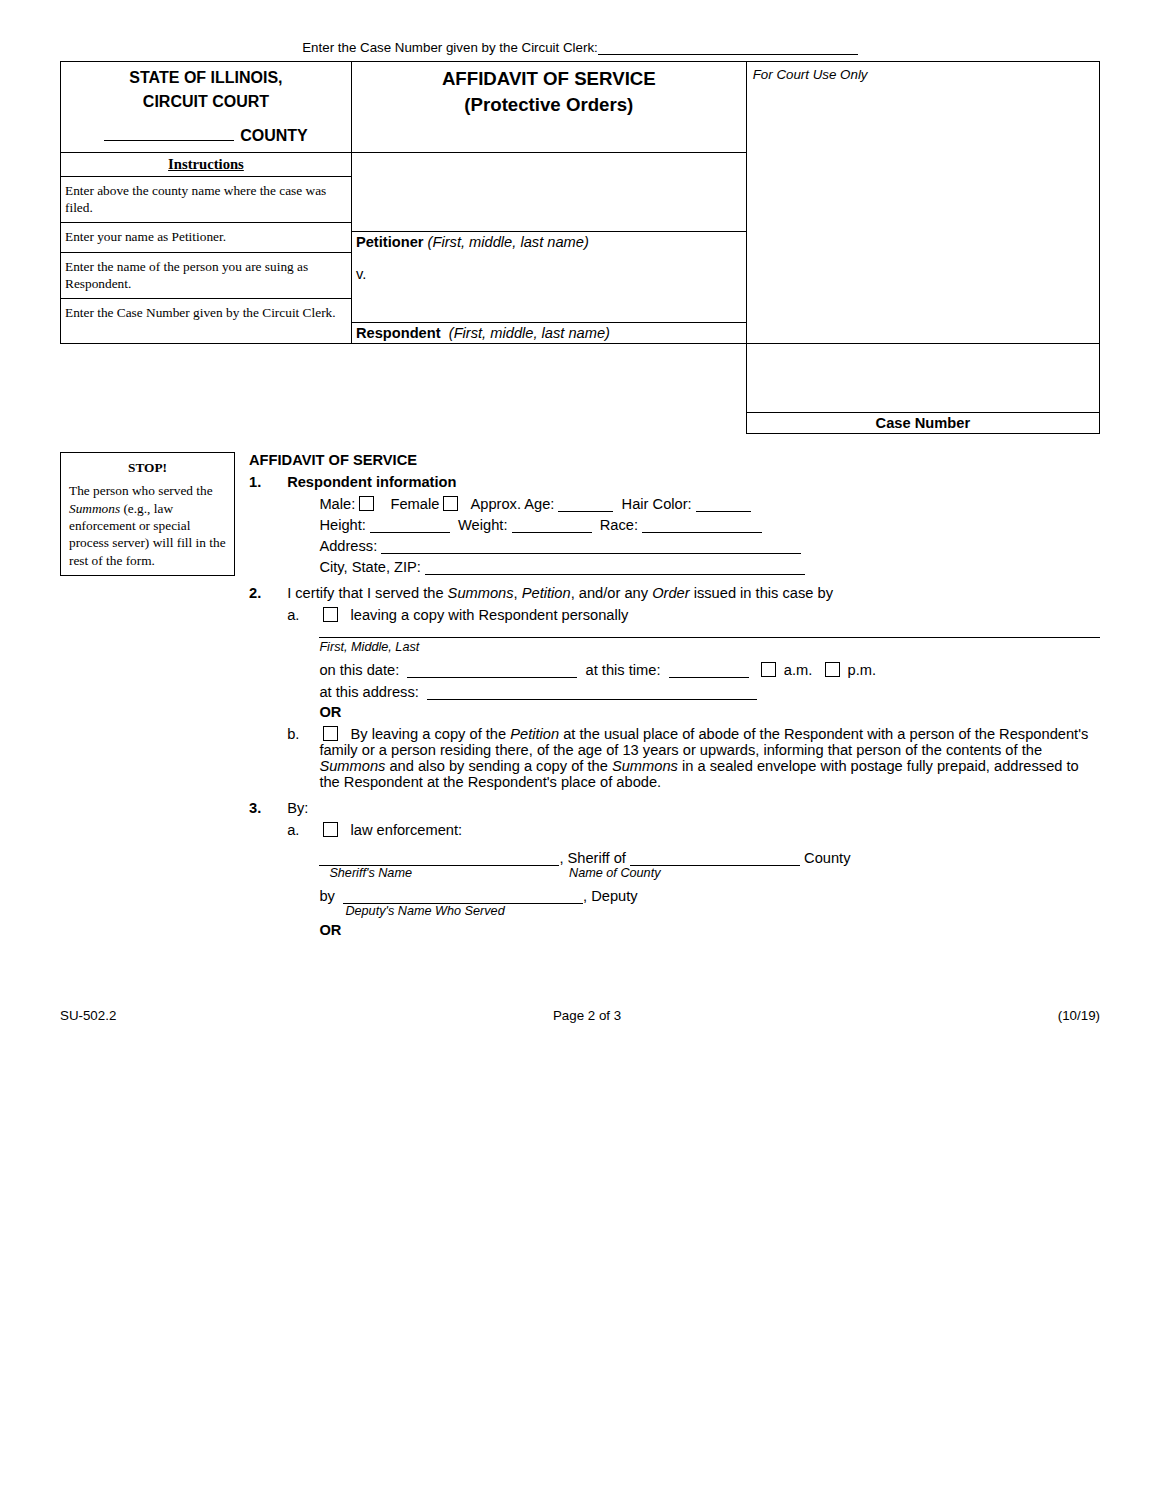Enter the Case Number given by the Circuit Clerk:
| STATE OF ILLINOIS, CIRCUIT COURT COUNTY | AFFIDAVIT OF SERVICE (Protective Orders) | For Court Use Only |
| / Instructions / / Enter above the county name where the case was filed. / / Enter your name as Petitioner. / / Enter the name of the person you are suing as Respondent. / / Enter the Case Number given by the Circuit Clerk. / | / Petitioner (First, middle, last name) / / v. / / Respondent (First, middle, last name) / |
| | / Case Number / |
| Stop! The person who served the Summons (e.g., law enforcement or special process server) will fill in the rest of the form. | AFFIDAVIT OF SERVICE 1. Respondent information Male: Female Approx. Age: Hair Color: Height: Weight: Race: Address: City, State, ZIP: 2. I certify that I served the Summons , Petition , and/or any Order issued in this case by a. leaving a copy with Respondent personally First, Middle, Last on this date: at this time: a.m. p.m. at this address: OR b. By leaving a copy of the Petition at the usual place of abode of the Respondent with a person of the Respondent's family or a person residing there, of the age of 13 years or upwards, informing that person of the contents of the Summons and also by sending a copy of the Summons in a sealed envelope with postage fully prepaid, addressed to the Respondent at the Respondent's place of abode. 3. By: a. law enforcement: , Sheriff of County Sheriff's Name Name of County by , Deputy Deputy's Name Who Served OR |
SU-502.2
Page 2 of 3
(10/19)